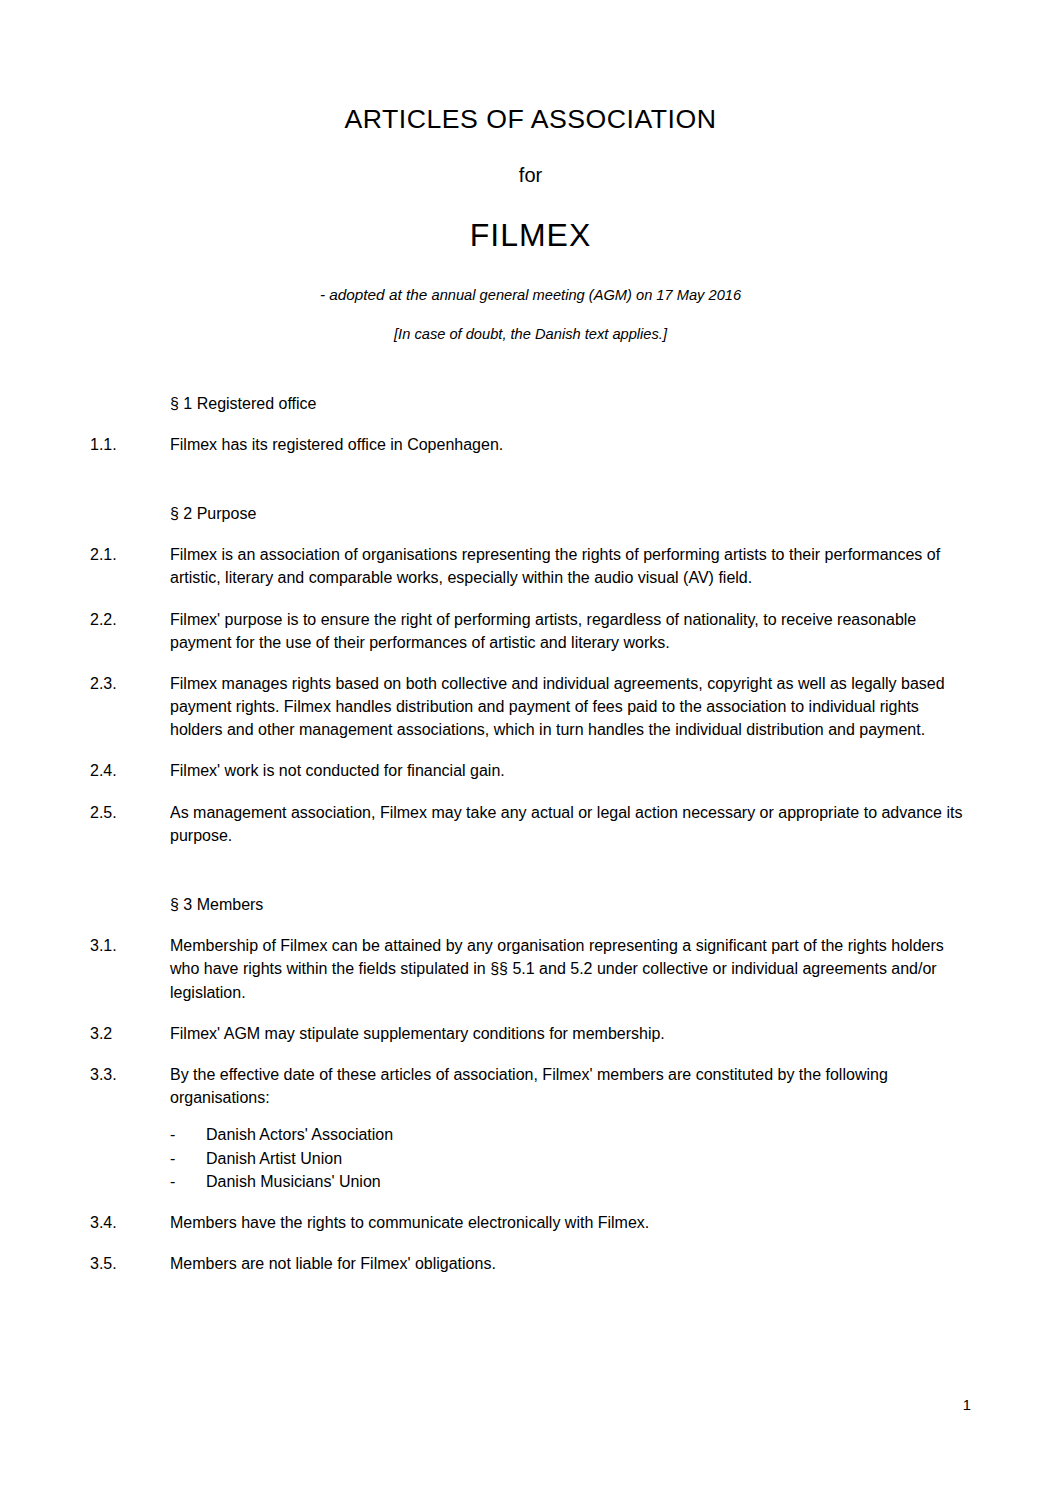ARTICLES OF ASSOCIATION
for
FILMEX
- adopted at the annual general meeting (AGM) on 17 May 2016
[In case of doubt, the Danish text applies.]
§ 1 Registered office
1.1.
Filmex has its registered office in Copenhagen.
§ 2 Purpose
2.1.
Filmex is an association of organisations representing the rights of performing artists to their performances of artistic, literary and comparable works, especially within the audio visual (AV) field.
2.2.
Filmex' purpose is to ensure the right of performing artists, regardless of nationality, to receive reasonable payment for the use of their performances of artistic and literary works.
2.3.
Filmex manages rights based on both collective and individual agreements, copyright as well as legally based payment rights. Filmex handles distribution and payment of fees paid to the association to individual rights holders and other management associations, which in turn handles the individual distribution and payment.
2.4.
Filmex' work is not conducted for financial gain.
2.5.
As management association, Filmex may take any actual or legal action necessary or appropriate to advance its purpose.
§ 3 Members
3.1.
Membership of Filmex can be attained by any organisation representing a significant part of the rights holders who have rights within the fields stipulated in §§ 5.1 and 5.2 under collective or individual agreements and/or legislation.
3.2
Filmex' AGM may stipulate supplementary conditions for membership.
3.3.
By the effective date of these articles of association, Filmex' members are constituted by the following organisations:
-Danish Actors' Association
-Danish Artist Union
-Danish Musicians' Union
3.4.
Members have the rights to communicate electronically with Filmex.
3.5.
Members are not liable for Filmex' obligations.
1